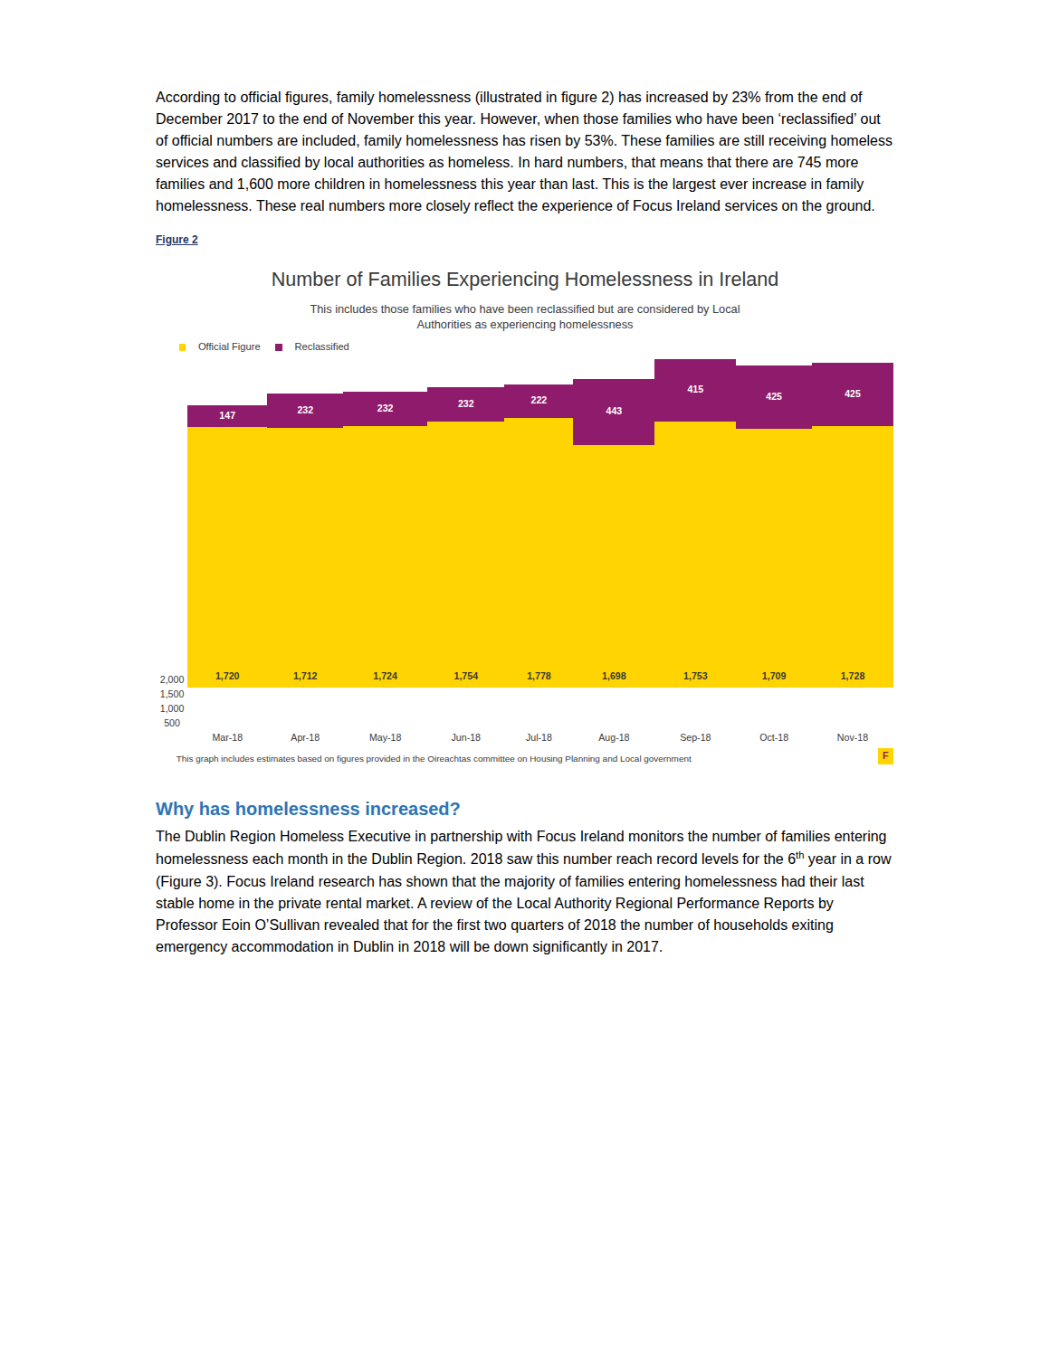According to official figures, family homelessness (illustrated in figure 2) has increased by 23% from the end of December 2017 to the end of November this year. However, when those families who have been ‘reclassified’ out of official numbers are included, family homelessness has risen by 53%. These families are still receiving homeless services and classified by local authorities as homeless. In hard numbers, that means that there are 745 more families and 1,600 more children in homelessness this year than last. This is the largest ever increase in family homelessness. These real numbers more closely reflect the experience of Focus Ireland services on the ground.
Figure 2
Number of Families Experiencing Homelessness in Ireland
This includes those families who have been reclassified but are considered by Local
Authorities as experiencing homelessness
Official Figure Reclassified
| 2,000 | 147 1,720 | 232 1,712 | 232 1,724 | 232 1,754 | 222 1,778 | 443 1,698 | 415 1,753 | 425 1,709 | 425 1,728 |
| 1,500 | |
| 1,000 | |
| 500 | |
| | Mar-18 | Apr-18 | May-18 | Jun-18 | Jul-18 | Aug-18 | Sep-18 | Oct-18 | Nov-18 |
F This graph includes estimates based on figures provided in the Oireachtas committee on Housing Planning and Local government
Why has homelessness increased?
The Dublin Region Homeless Executive in partnership with Focus Ireland monitors the number of families entering homelessness each month in the Dublin Region. 2018 saw this number reach record levels for the 6th year in a row (Figure 3). Focus Ireland research has shown that the majority of families entering homelessness had their last stable home in the private rental market. A review of the Local Authority Regional Performance Reports by Professor Eoin O’Sullivan revealed that for the first two quarters of 2018 the number of households exiting emergency accommodation in Dublin in 2018 will be down significantly in 2017.